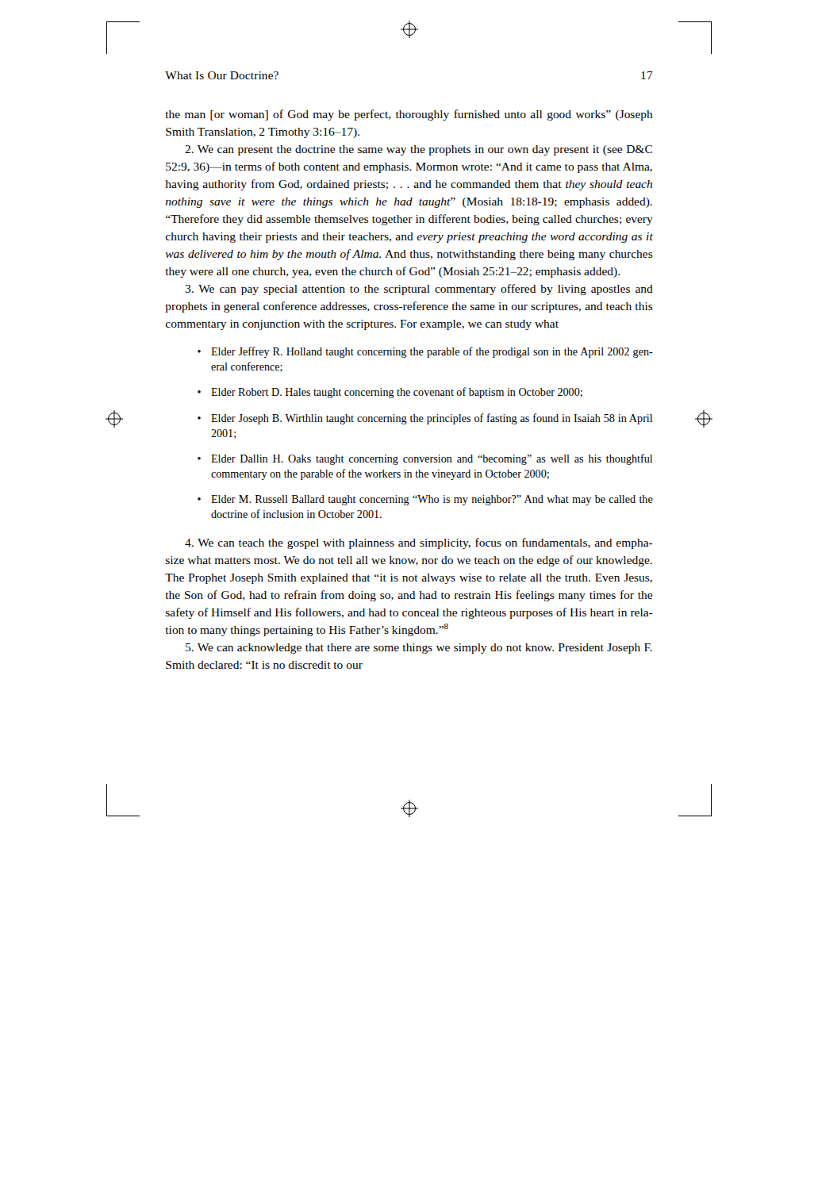What Is Our Doctrine? 17
the man [or woman] of God may be perfect, thoroughly furnished unto all good works” (Joseph Smith Translation, 2 Timothy 3:16–17).
2. We can present the doctrine the same way the prophets in our own day present it (see D&C 52:9, 36)—in terms of both content and emphasis. Mormon wrote: “And it came to pass that Alma, having authority from God, ordained priests; . . . and he commanded them that they should teach nothing save it were the things which he had taught” (Mosiah 18:18-19; emphasis added). “Therefore they did assemble themselves together in different bodies, being called churches; every church having their priests and their teachers, and every priest preaching the word according as it was delivered to him by the mouth of Alma. And thus, notwithstanding there being many churches they were all one church, yea, even the church of God” (Mosiah 25:21–22; emphasis added).
3. We can pay special attention to the scriptural commentary offered by living apostles and prophets in general conference addresses, cross-reference the same in our scriptures, and teach this commentary in conjunction with the scriptures. For example, we can study what
Elder Jeffrey R. Holland taught concerning the parable of the prodigal son in the April 2002 general conference;
Elder Robert D. Hales taught concerning the covenant of baptism in October 2000;
Elder Joseph B. Wirthlin taught concerning the principles of fasting as found in Isaiah 58 in April 2001;
Elder Dallin H. Oaks taught concerning conversion and “becoming” as well as his thoughtful commentary on the parable of the workers in the vineyard in October 2000;
Elder M. Russell Ballard taught concerning “Who is my neighbor?” And what may be called the doctrine of inclusion in October 2001.
4. We can teach the gospel with plainness and simplicity, focus on fundamentals, and emphasize what matters most. We do not tell all we know, nor do we teach on the edge of our knowledge. The Prophet Joseph Smith explained that “it is not always wise to relate all the truth. Even Jesus, the Son of God, had to refrain from doing so, and had to restrain His feelings many times for the safety of Himself and His followers, and had to conceal the righteous purposes of His heart in relation to many things pertaining to His Father’s kingdom.”8
5. We can acknowledge that there are some things we simply do not know. President Joseph F. Smith declared: “It is no discredit to our